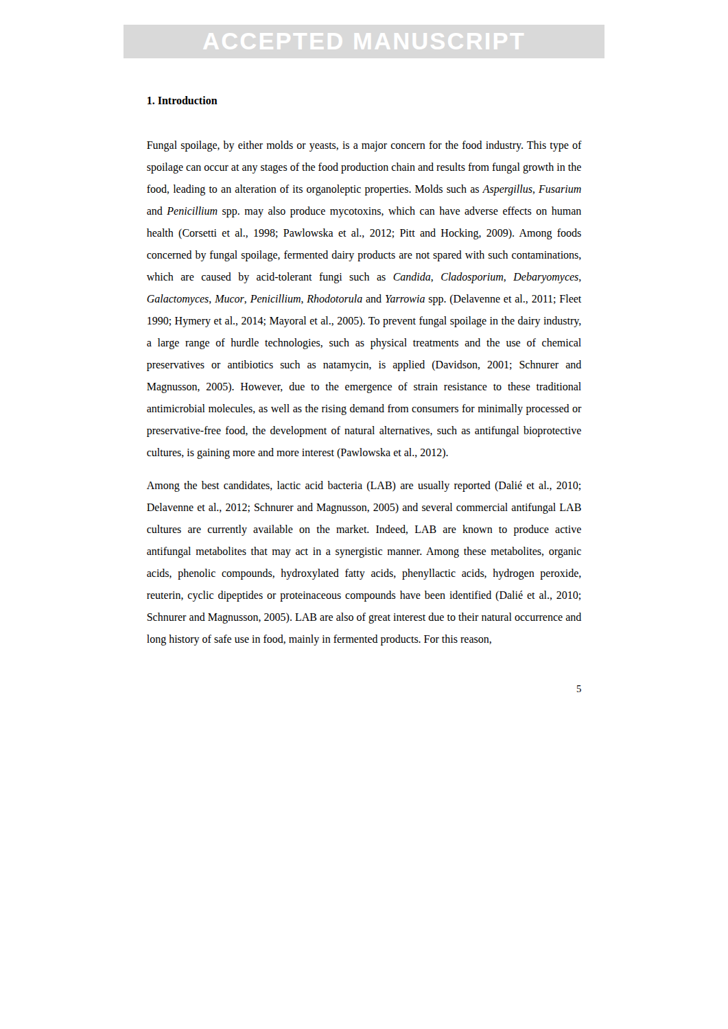ACCEPTED MANUSCRIPT
1. Introduction
Fungal spoilage, by either molds or yeasts, is a major concern for the food industry. This type of spoilage can occur at any stages of the food production chain and results from fungal growth in the food, leading to an alteration of its organoleptic properties. Molds such as Aspergillus, Fusarium and Penicillium spp. may also produce mycotoxins, which can have adverse effects on human health (Corsetti et al., 1998; Pawlowska et al., 2012; Pitt and Hocking, 2009). Among foods concerned by fungal spoilage, fermented dairy products are not spared with such contaminations, which are caused by acid-tolerant fungi such as Candida, Cladosporium, Debaryomyces, Galactomyces, Mucor, Penicillium, Rhodotorula and Yarrowia spp. (Delavenne et al., 2011; Fleet 1990; Hymery et al., 2014; Mayoral et al., 2005). To prevent fungal spoilage in the dairy industry, a large range of hurdle technologies, such as physical treatments and the use of chemical preservatives or antibiotics such as natamycin, is applied (Davidson, 2001; Schnurer and Magnusson, 2005). However, due to the emergence of strain resistance to these traditional antimicrobial molecules, as well as the rising demand from consumers for minimally processed or preservative-free food, the development of natural alternatives, such as antifungal bioprotective cultures, is gaining more and more interest (Pawlowska et al., 2012).
Among the best candidates, lactic acid bacteria (LAB) are usually reported (Dalié et al., 2010; Delavenne et al., 2012; Schnurer and Magnusson, 2005) and several commercial antifungal LAB cultures are currently available on the market. Indeed, LAB are known to produce active antifungal metabolites that may act in a synergistic manner. Among these metabolites, organic acids, phenolic compounds, hydroxylated fatty acids, phenyllactic acids, hydrogen peroxide, reuterin, cyclic dipeptides or proteinaceous compounds have been identified (Dalié et al., 2010; Schnurer and Magnusson, 2005). LAB are also of great interest due to their natural occurrence and long history of safe use in food, mainly in fermented products. For this reason,
5